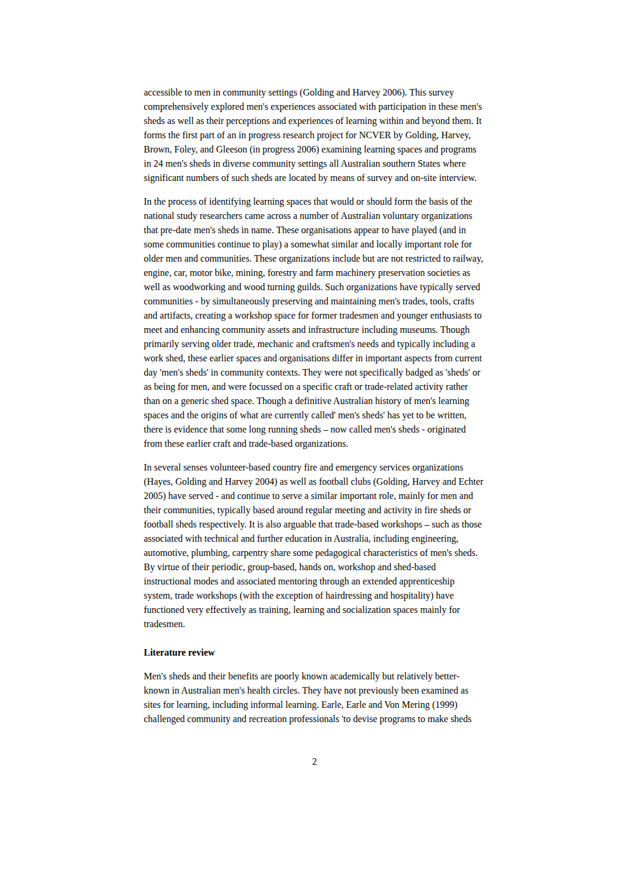accessible to men in community settings (Golding and Harvey 2006). This survey comprehensively explored men's experiences associated with participation in these men's sheds as well as their perceptions and experiences of learning within and beyond them. It forms the first part of an in progress research project for NCVER by Golding, Harvey, Brown, Foley, and Gleeson (in progress 2006) examining learning spaces and programs in 24 men's sheds in diverse community settings all Australian southern States where significant numbers of such sheds are located by means of survey and on-site interview.
In the process of identifying learning spaces that would or should form the basis of the national study researchers came across a number of Australian voluntary organizations that pre-date men's sheds in name. These organisations appear to have played (and in some communities continue to play) a somewhat similar and locally important role for older men and communities. These organizations include but are not restricted to railway, engine, car, motor bike, mining, forestry and farm machinery preservation societies as well as woodworking and wood turning guilds. Such organizations have typically served communities - by simultaneously preserving and maintaining men's trades, tools, crafts and artifacts, creating a workshop space for former tradesmen and younger enthusiasts to meet and enhancing community assets and infrastructure including museums. Though primarily serving older trade, mechanic and craftsmen's needs and typically including a work shed, these earlier spaces and organisations differ in important aspects from current day 'men's sheds' in community contexts. They were not specifically badged as 'sheds' or as being for men, and were focussed on a specific craft or trade-related activity rather than on a generic shed space. Though a definitive Australian history of men's learning spaces and the origins of what are currently called' men's sheds' has yet to be written, there is evidence that some long running sheds – now called men's sheds - originated from these earlier craft and trade-based organizations.
In several senses volunteer-based country fire and emergency services organizations (Hayes, Golding and Harvey 2004) as well as football clubs (Golding, Harvey and Echter 2005) have served - and continue to serve a similar important role, mainly for men and their communities, typically based around regular meeting and activity in fire sheds or football sheds respectively. It is also arguable that trade-based workshops – such as those associated with technical and further education in Australia, including engineering, automotive, plumbing, carpentry share some pedagogical characteristics of men's sheds. By virtue of their periodic, group-based, hands on, workshop and shed-based instructional modes and associated mentoring through an extended apprenticeship system, trade workshops (with the exception of hairdressing and hospitality) have functioned very effectively as training, learning and socialization spaces mainly for tradesmen.
Literature review
Men's sheds and their benefits are poorly known academically but relatively better-known in Australian men's health circles. They have not previously been examined as sites for learning, including informal learning. Earle, Earle and Von Mering (1999) challenged community and recreation professionals 'to devise programs to make sheds
2